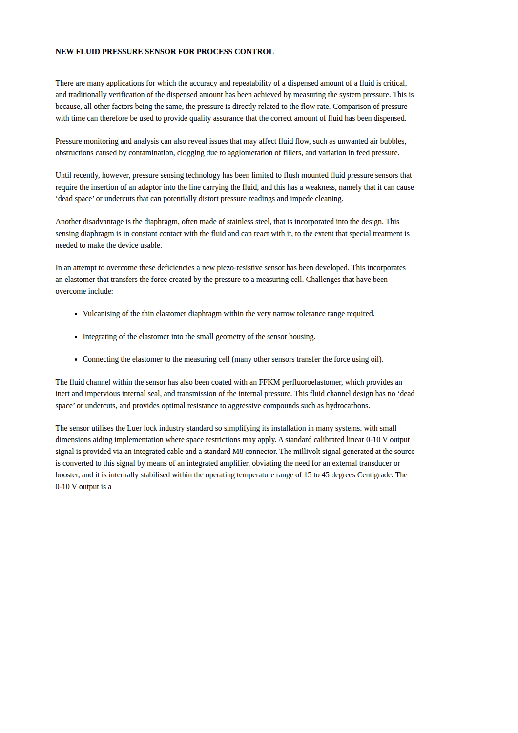New Fluid Pressure Sensor for Process Control
There are many applications for which the accuracy and repeatability of a dispensed amount of a fluid is critical, and traditionally verification of the dispensed amount has been achieved by measuring the system pressure. This is because, all other factors being the same, the pressure is directly related to the flow rate. Comparison of pressure with time can therefore be used to provide quality assurance that the correct amount of fluid has been dispensed.
Pressure monitoring and analysis can also reveal issues that may affect fluid flow, such as unwanted air bubbles, obstructions caused by contamination, clogging due to agglomeration of fillers, and variation in feed pressure.
Until recently, however, pressure sensing technology has been limited to flush mounted fluid pressure sensors that require the insertion of an adaptor into the line carrying the fluid, and this has a weakness, namely that it can cause ‘dead space’ or undercuts that can potentially distort pressure readings and impede cleaning.
Another disadvantage is the diaphragm, often made of stainless steel, that is incorporated into the design. This sensing diaphragm is in constant contact with the fluid and can react with it, to the extent that special treatment is needed to make the device usable.
In an attempt to overcome these deficiencies a new piezo-resistive sensor has been developed. This incorporates an elastomer that transfers the force created by the pressure to a measuring cell. Challenges that have been overcome include:
Vulcanising of the thin elastomer diaphragm within the very narrow tolerance range required.
Integrating of the elastomer into the small geometry of the sensor housing.
Connecting the elastomer to the measuring cell (many other sensors transfer the force using oil).
The fluid channel within the sensor has also been coated with an FFKM perfluoroelastomer, which provides an inert and impervious internal seal, and transmission of the internal pressure. This fluid channel design has no ‘dead space’ or undercuts, and provides optimal resistance to aggressive compounds such as hydrocarbons.
The sensor utilises the Luer lock industry standard so simplifying its installation in many systems, with small dimensions aiding implementation where space restrictions may apply. A standard calibrated linear 0-10 V output signal is provided via an integrated cable and a standard M8 connector. The millivolt signal generated at the source is converted to this signal by means of an integrated amplifier, obviating the need for an external transducer or booster, and it is internally stabilised within the operating temperature range of 15 to 45 degrees Centigrade. The 0-10 V output is a